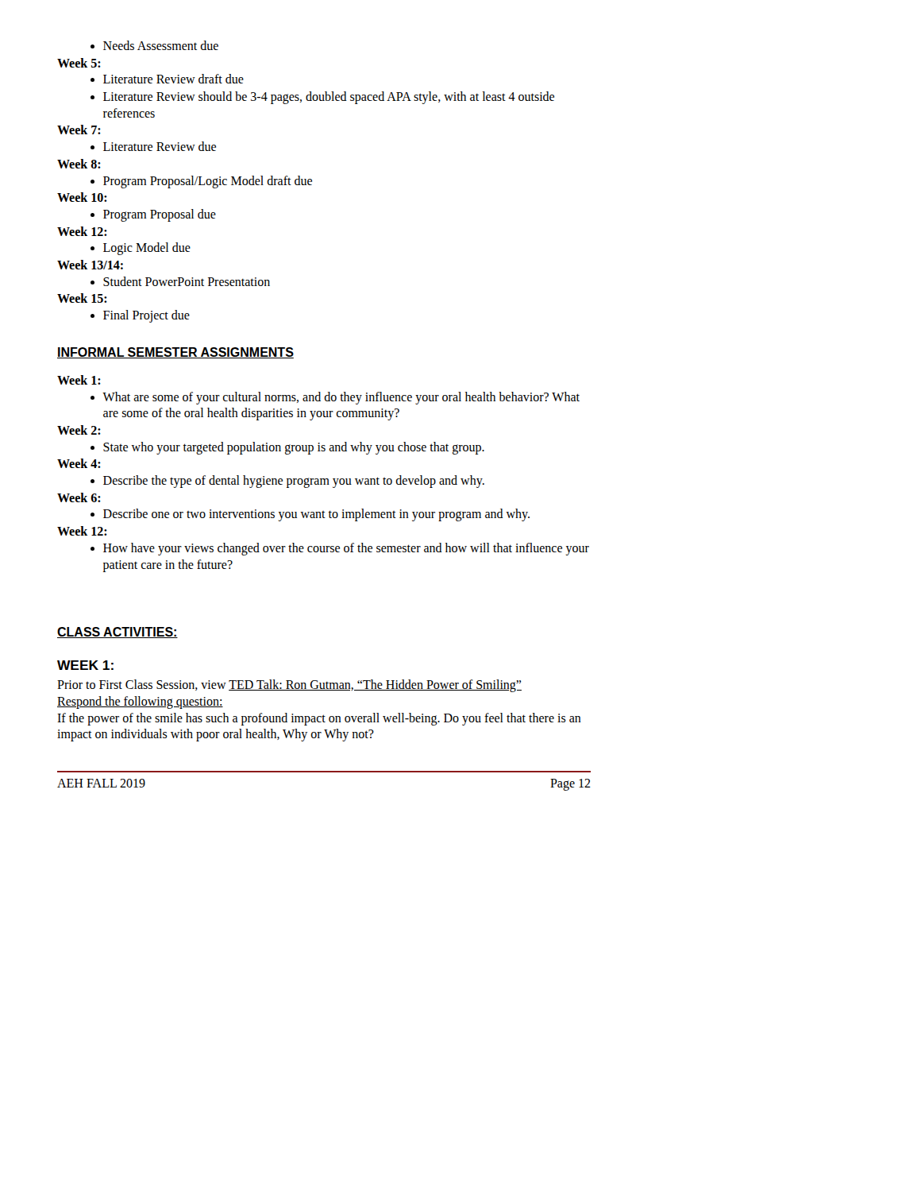Needs Assessment due
Week 5:
Literature Review draft due
Literature Review should be 3-4 pages, doubled spaced APA style, with at least 4 outside references
Week 7:
Literature Review due
Week 8:
Program Proposal/Logic Model draft due
Week 10:
Program Proposal due
Week 12:
Logic Model due
Week 13/14:
Student PowerPoint Presentation
Week 15:
Final Project due
INFORMAL SEMESTER ASSIGNMENTS
Week 1:
What are some of your cultural norms, and do they influence your oral health behavior? What are some of the oral health disparities in your community?
Week 2:
State who your targeted population group is and why you chose that group.
Week 4:
Describe the type of dental hygiene program you want to develop and why.
Week 6:
Describe one or two interventions you want to implement in your program and why.
Week 12:
How have your views changed over the course of the semester and how will that influence your patient care in the future?
CLASS ACTIVITIES:
WEEK 1:
Prior to First Class Session, view TED Talk: Ron Gutman, “The Hidden Power of Smiling”
Respond the following question:
If the power of the smile has such a profound impact on overall well-being. Do you feel that there is an impact on individuals with poor oral health, Why or Why not?
AEH FALL 2019 Page 12